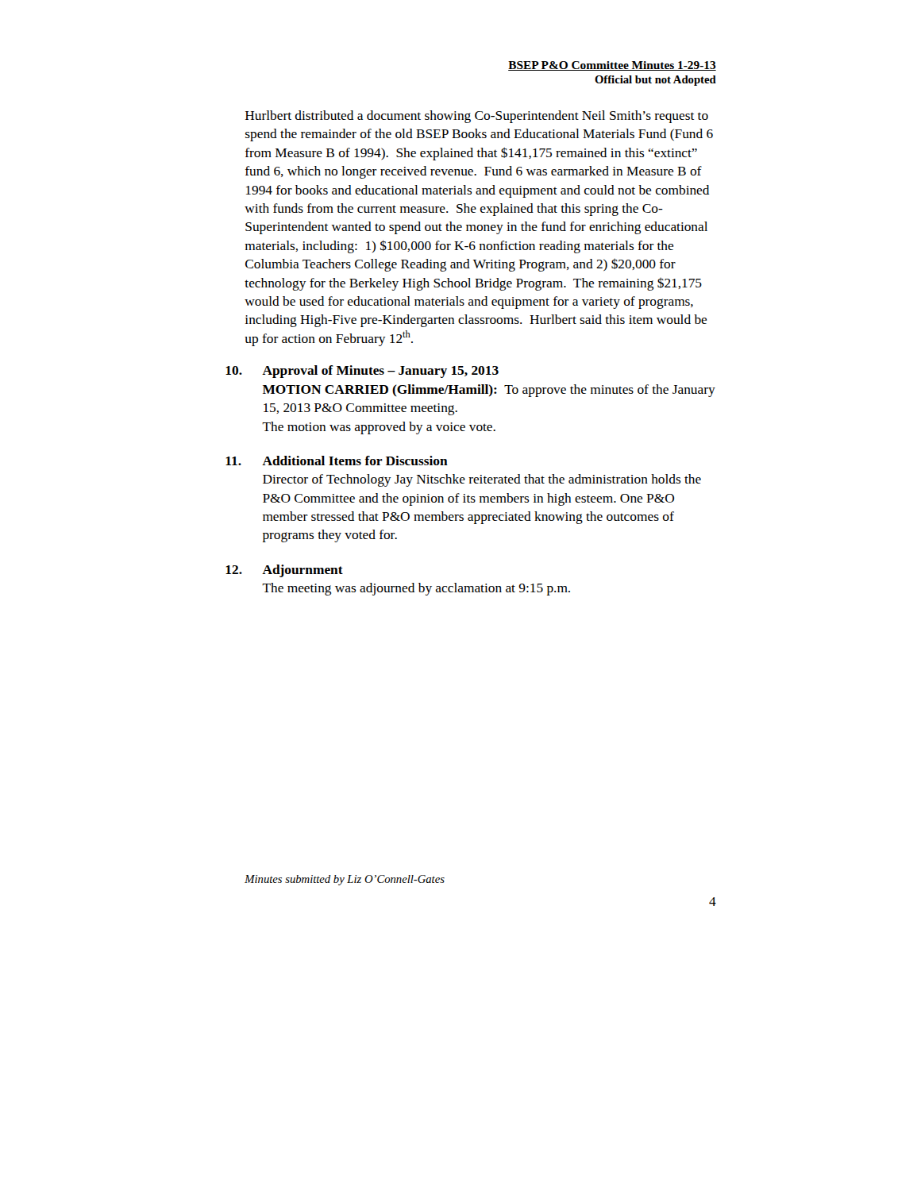BSEP P&O Committee Minutes 1-29-13
Official but not Adopted
Hurlbert distributed a document showing Co-Superintendent Neil Smith’s request to spend the remainder of the old BSEP Books and Educational Materials Fund (Fund 6 from Measure B of 1994). She explained that $141,175 remained in this “extinct” fund 6, which no longer received revenue. Fund 6 was earmarked in Measure B of 1994 for books and educational materials and equipment and could not be combined with funds from the current measure. She explained that this spring the Co-Superintendent wanted to spend out the money in the fund for enriching educational materials, including: 1) $100,000 for K-6 nonfiction reading materials for the Columbia Teachers College Reading and Writing Program, and 2) $20,000 for technology for the Berkeley High School Bridge Program. The remaining $21,175 would be used for educational materials and equipment for a variety of programs, including High-Five pre-Kindergarten classrooms. Hurlbert said this item would be up for action on February 12th.
10.
Approval of Minutes – January 15, 2013
MOTION CARRIED (Glimme/Hamill): To approve the minutes of the January 15, 2013 P&O Committee meeting.
The motion was approved by a voice vote.
11.
Additional Items for Discussion
Director of Technology Jay Nitschke reiterated that the administration holds the P&O Committee and the opinion of its members in high esteem. One P&O member stressed that P&O members appreciated knowing the outcomes of programs they voted for.
12.
Adjournment
The meeting was adjourned by acclamation at 9:15 p.m.
Minutes submitted by Liz O’Connell-Gates
4